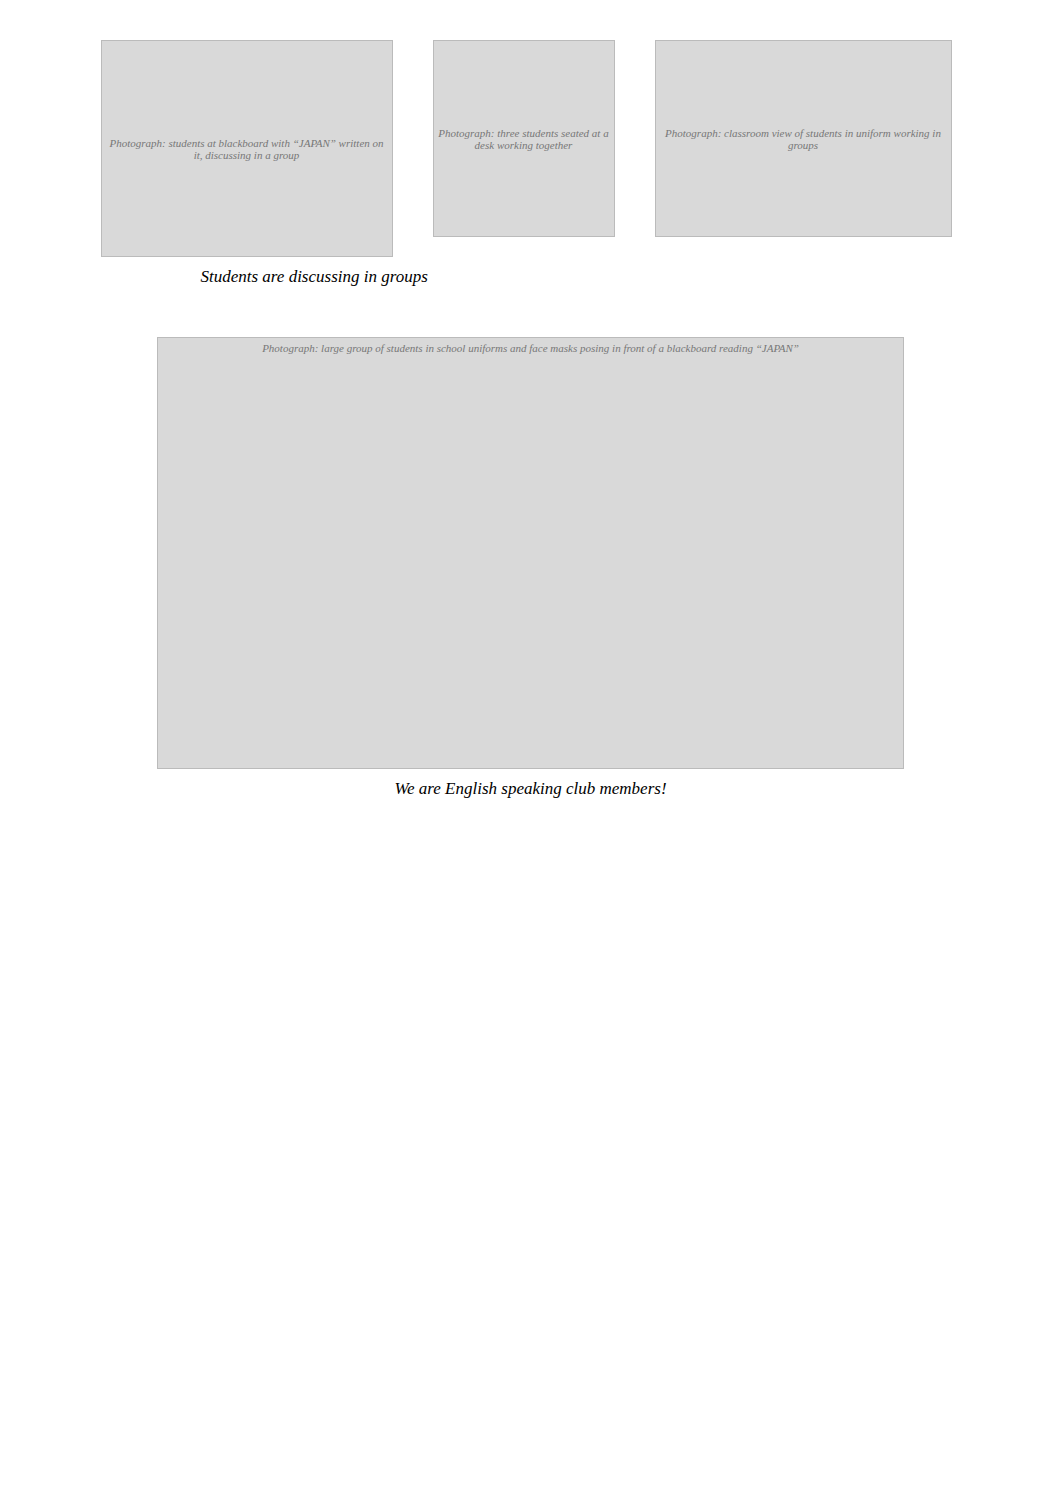Photograph: students at blackboard with “JAPAN” written on it, discussing in a group
Photograph: three students seated at a desk working together
Photograph: classroom view of students in uniform working in groups
Students are discussing in groups
Photograph: large group of students in school uniforms and face masks posing in front of a blackboard reading “JAPAN”
We are English speaking club members!